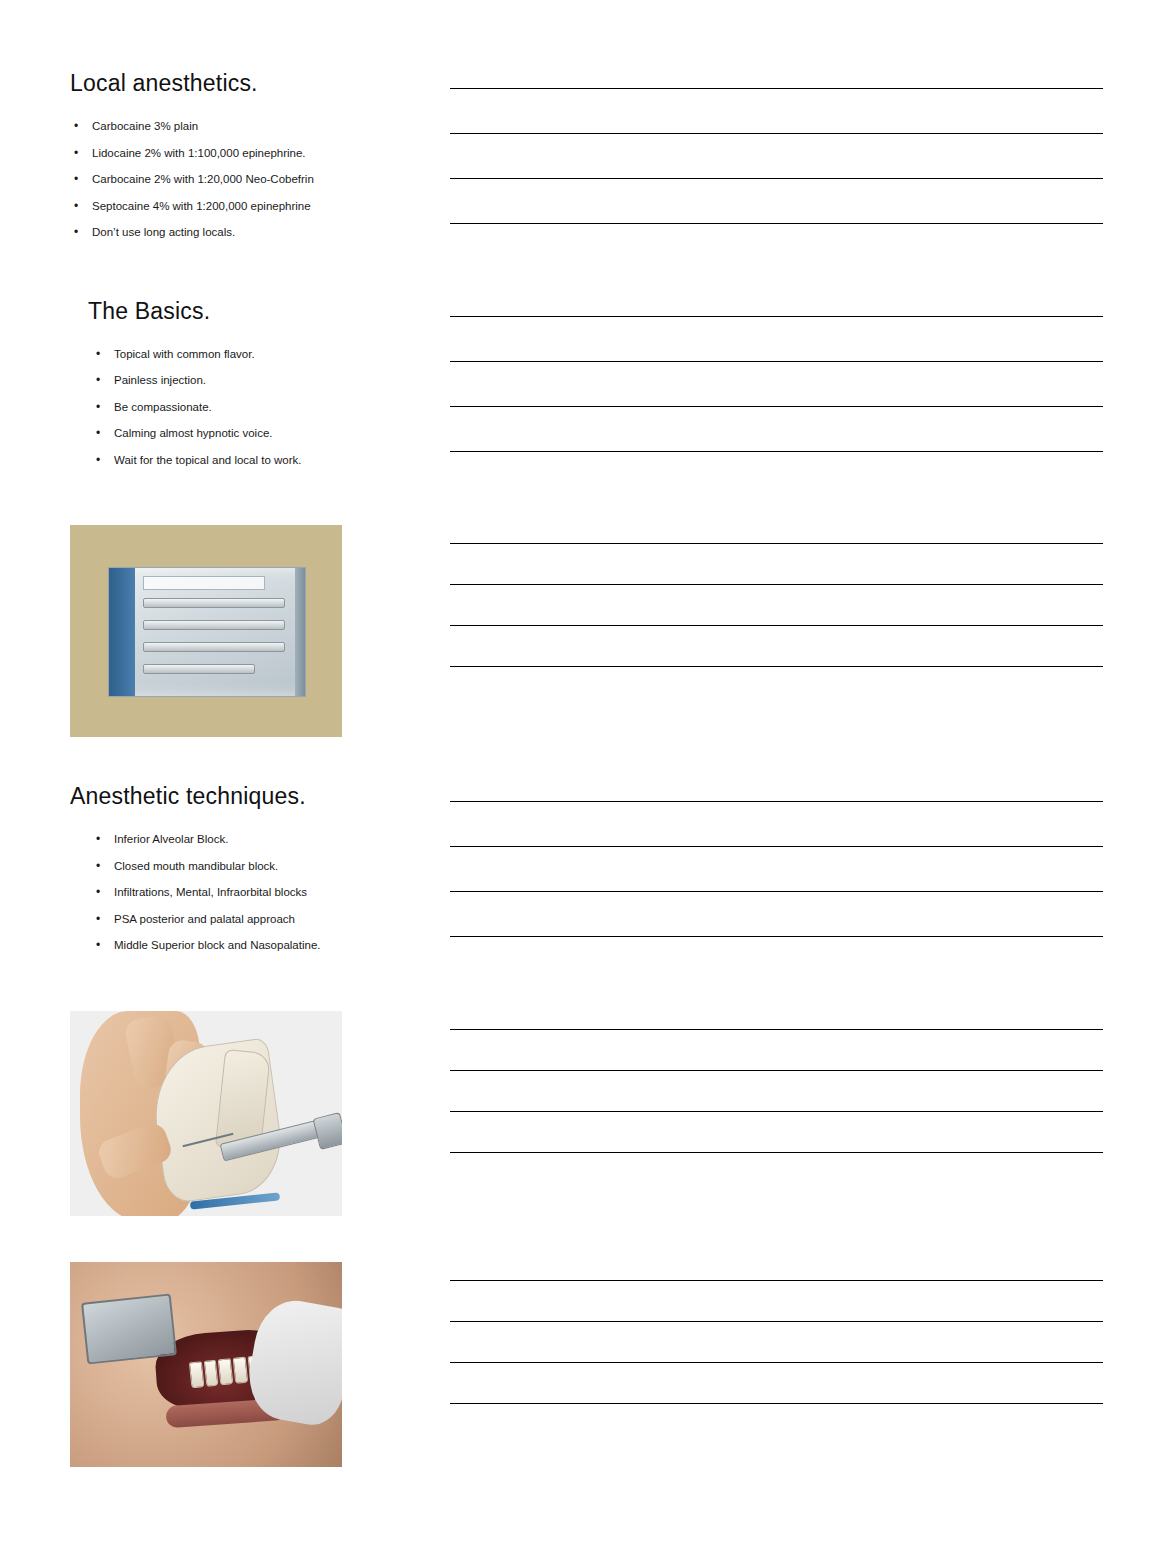Local anesthetics.
Carbocaine 3% plain
Lidocaine 2% with 1:100,000 epinephrine.
Carbocaine 2% with 1:20,000 Neo-Cobefrin
Septocaine 4% with 1:200,000 epinephrine
Don’t use long acting locals.
The Basics.
Topical with common flavor.
Painless injection.
Be compassionate.
Calming almost hypnotic voice.
Wait for the topical and local to work.
Anesthetic techniques.
Inferior Alveolar Block.
Closed mouth mandibular block.
Infiltrations, Mental, Infraorbital blocks
PSA posterior and palatal approach
Middle Superior block and Nasopalatine.